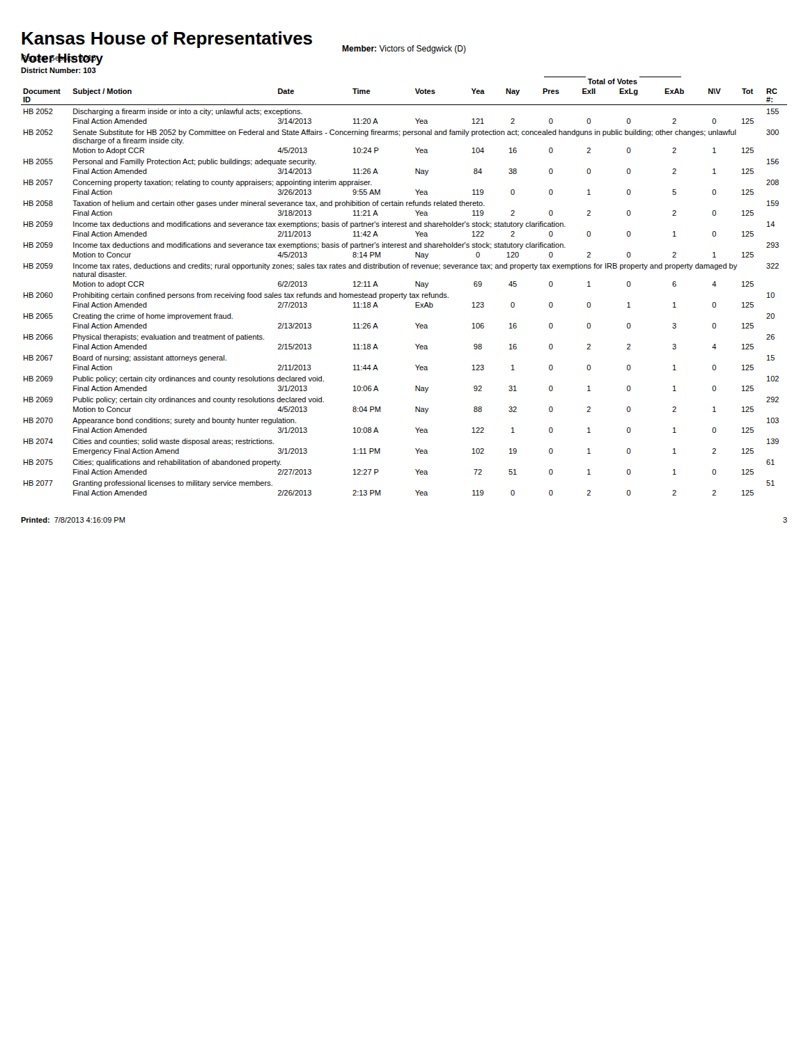Kansas House of Representatives
Voter History
Member: Victors of Sedgwick (D)
Regular Session 2013
District Number: 103
| | Total of Votes | |
| Document ID | Subject / Motion | Date | Time | Votes | Yea | Nay | Pres | ExII | ExLg | ExAb | N\V | Tot | RC #: |
| HB 2052 | Discharging a firearm inside or into a city; unlawful acts; exceptions. | 155 |
| | Final Action Amended | 3/14/2013 | 11:20 A | Yea | 121 | 2 | 0 | 0 | 0 | 2 | 0 | 125 | |
| HB 2052 | Senate Substitute for HB 2052 by Committee on Federal and State Affairs - Concerning firearms; personal and family protection act; concealed handguns in public building; other changes; unlawful discharge of a firearm inside city. | 300 |
| | Motion to Adopt CCR | 4/5/2013 | 10:24 P | Yea | 104 | 16 | 0 | 2 | 0 | 2 | 1 | 125 | |
| HB 2055 | Personal and Familly Protection Act; public buildings; adequate security. | 156 |
| | Final Action Amended | 3/14/2013 | 11:26 A | Nay | 84 | 38 | 0 | 0 | 0 | 2 | 1 | 125 | |
| HB 2057 | Concerning property taxation; relating to county appraisers; appointing interim appraiser. | 208 |
| | Final Action | 3/26/2013 | 9:55 AM | Yea | 119 | 0 | 0 | 1 | 0 | 5 | 0 | 125 | |
| HB 2058 | Taxation of helium and certain other gases under mineral severance tax, and prohibition of certain refunds related thereto. | 159 |
| | Final Action | 3/18/2013 | 11:21 A | Yea | 119 | 2 | 0 | 2 | 0 | 2 | 0 | 125 | |
| HB 2059 | Income tax deductions and modifications and severance tax exemptions; basis of partner's interest and shareholder's stock; statutory clarification. | 14 |
| | Final Action Amended | 2/11/2013 | 11:42 A | Yea | 122 | 2 | 0 | 0 | 0 | 1 | 0 | 125 | |
| HB 2059 | Income tax deductions and modifications and severance tax exemptions; basis of partner's interest and shareholder's stock; statutory clarification. | 293 |
| | Motion to Concur | 4/5/2013 | 8:14 PM | Nay | 0 | 120 | 0 | 2 | 0 | 2 | 1 | 125 | |
| HB 2059 | Income tax rates, deductions and credits; rural opportunity zones; sales tax rates and distribution of revenue; severance tax; and property tax exemptions for IRB property and property damaged by natural disaster. | 322 |
| | Motion to adopt CCR | 6/2/2013 | 12:11 A | Nay | 69 | 45 | 0 | 1 | 0 | 6 | 4 | 125 | |
| HB 2060 | Prohibiting certain confined persons from receiving food sales tax refunds and homestead property tax refunds. | 10 |
| | Final Action Amended | 2/7/2013 | 11:18 A | ExAb | 123 | 0 | 0 | 0 | 1 | 1 | 0 | 125 | |
| HB 2065 | Creating the crime of home improvement fraud. | 20 |
| | Final Action Amended | 2/13/2013 | 11:26 A | Yea | 106 | 16 | 0 | 0 | 0 | 3 | 0 | 125 | |
| HB 2066 | Physical therapists; evaluation and treatment of patients. | 26 |
| | Final Action Amended | 2/15/2013 | 11:18 A | Yea | 98 | 16 | 0 | 2 | 2 | 3 | 4 | 125 | |
| HB 2067 | Board of nursing; assistant attorneys general. | 15 |
| | Final Action | 2/11/2013 | 11:44 A | Yea | 123 | 1 | 0 | 0 | 0 | 1 | 0 | 125 | |
| HB 2069 | Public policy; certain city ordinances and county resolutions declared void. | 102 |
| | Final Action Amended | 3/1/2013 | 10:06 A | Nay | 92 | 31 | 0 | 1 | 0 | 1 | 0 | 125 | |
| HB 2069 | Public policy; certain city ordinances and county resolutions declared void. | 292 |
| | Motion to Concur | 4/5/2013 | 8:04 PM | Nay | 88 | 32 | 0 | 2 | 0 | 2 | 1 | 125 | |
| HB 2070 | Appearance bond conditions; surety and bounty hunter regulation. | 103 |
| | Final Action Amended | 3/1/2013 | 10:08 A | Yea | 122 | 1 | 0 | 1 | 0 | 1 | 0 | 125 | |
| HB 2074 | Cities and counties; solid waste disposal areas; restrictions. | 139 |
| | Emergency Final Action Amend | 3/1/2013 | 1:11 PM | Yea | 102 | 19 | 0 | 1 | 0 | 1 | 2 | 125 | |
| HB 2075 | Cities; qualifications and rehabilitation of abandoned property. | 61 |
| | Final Action Amended | 2/27/2013 | 12:27 P | Yea | 72 | 51 | 0 | 1 | 0 | 1 | 0 | 125 | |
| HB 2077 | Granting professional licenses to military service members. | 51 |
| | Final Action Amended | 2/26/2013 | 2:13 PM | Yea | 119 | 0 | 0 | 2 | 0 | 2 | 2 | 125 | |
Printed: 7/8/2013 4:16:09 PM 3